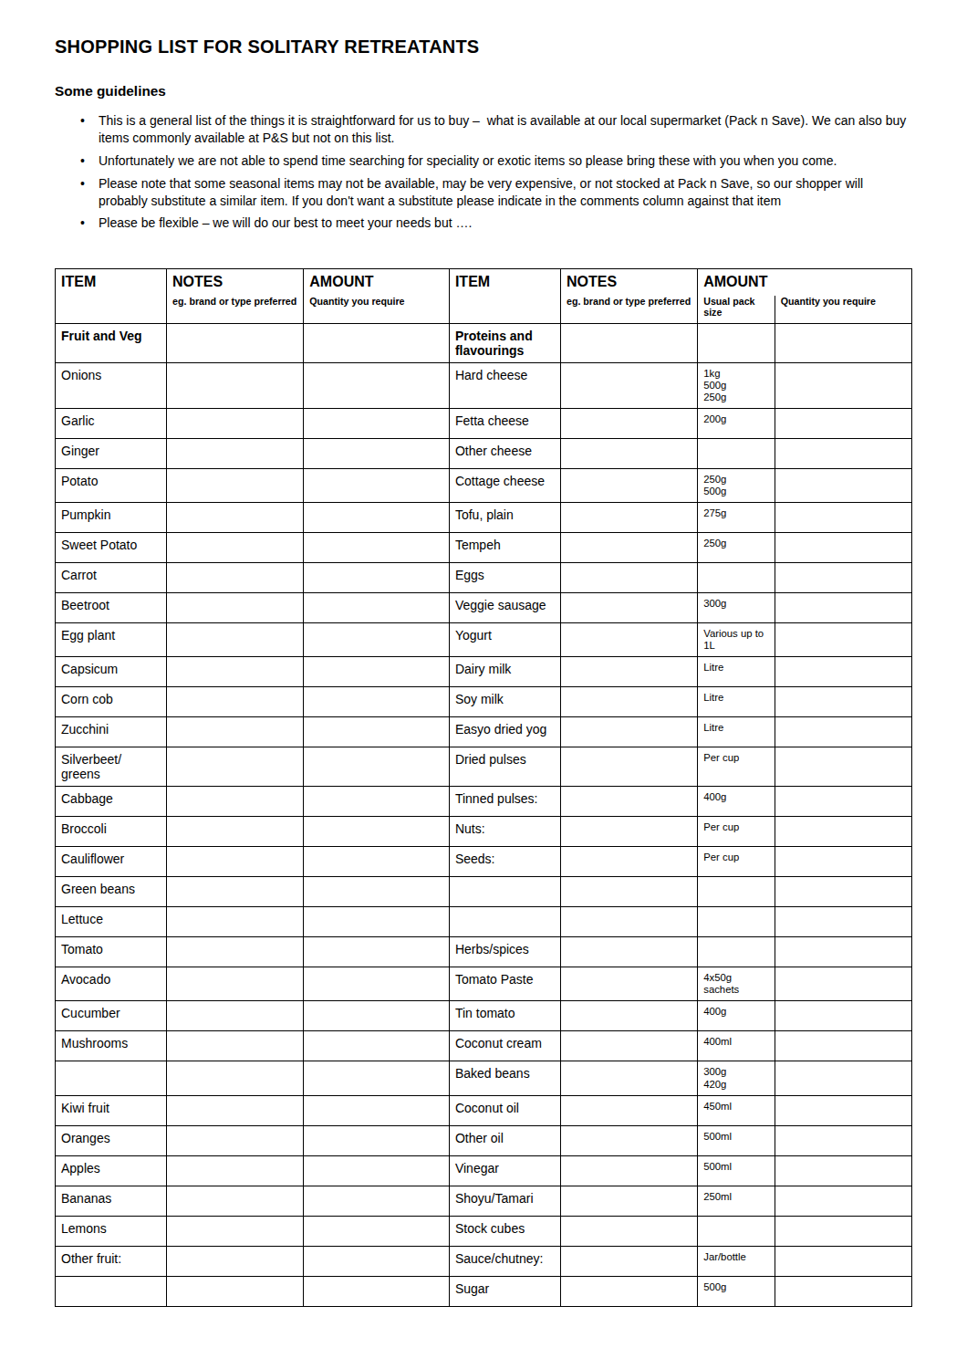SHOPPING LIST FOR SOLITARY RETREATANTS
Some guidelines
This is a general list of the things it is straightforward for us to buy – what is available at our local supermarket (Pack n Save). We can also buy items commonly available at P&S but not on this list.
Unfortunately we are not able to spend time searching for speciality or exotic items so please bring these with you when you come.
Please note that some seasonal items may not be available, may be very expensive, or not stocked at Pack n Save, so our shopper will probably substitute a similar item. If you don't want a substitute please indicate in the comments column against that item
Please be flexible – we will do our best to meet your needs but ….
| ITEM | NOTES | AMOUNT | ITEM | NOTES | AMOUNT |
| | eg. brand or type preferred | Quantity you require | | eg. brand or type preferred | Usual pack size | Quantity you require |
| Fruit and Veg | | | Proteins and flavourings | | | |
| Onions | | | Hard cheese | | 1kg 500g 250g | |
| Garlic | | | Fetta cheese | | 200g | |
| Ginger | | | Other cheese | | | |
| Potato | | | Cottage cheese | | 250g 500g | |
| Pumpkin | | | Tofu, plain | | 275g | |
| Sweet Potato | | | Tempeh | | 250g | |
| Carrot | | | Eggs | | | |
| Beetroot | | | Veggie sausage | | 300g | |
| Egg plant | | | Yogurt | | Various up to 1L | |
| Capsicum | | | Dairy milk | | Litre | |
| Corn cob | | | Soy milk | | Litre | |
| Zucchini | | | Easyo dried yog | | Litre | |
| Silverbeet/ greens | | | Dried pulses | | Per cup | |
| Cabbage | | | Tinned pulses: | | 400g | |
| Broccoli | | | Nuts: | | Per cup | |
| Cauliflower | | | Seeds: | | Per cup | |
| Green beans | | | | | | |
| Lettuce | | | | | | |
| Tomato | | | Herbs/spices | | | |
| Avocado | | | Tomato Paste | | 4x50g sachets | |
| Cucumber | | | Tin tomato | | 400g | |
| Mushrooms | | | Coconut cream | | 400ml | |
| | | | Baked beans | | 300g 420g | |
| Kiwi fruit | | | Coconut oil | | 450ml | |
| Oranges | | | Other oil | | 500ml | |
| Apples | | | Vinegar | | 500ml | |
| Bananas | | | Shoyu/Tamari | | 250ml | |
| Lemons | | | Stock cubes | | | |
| Other fruit: | | | Sauce/chutney: | | Jar/bottle | |
| | | | Sugar | | 500g | |